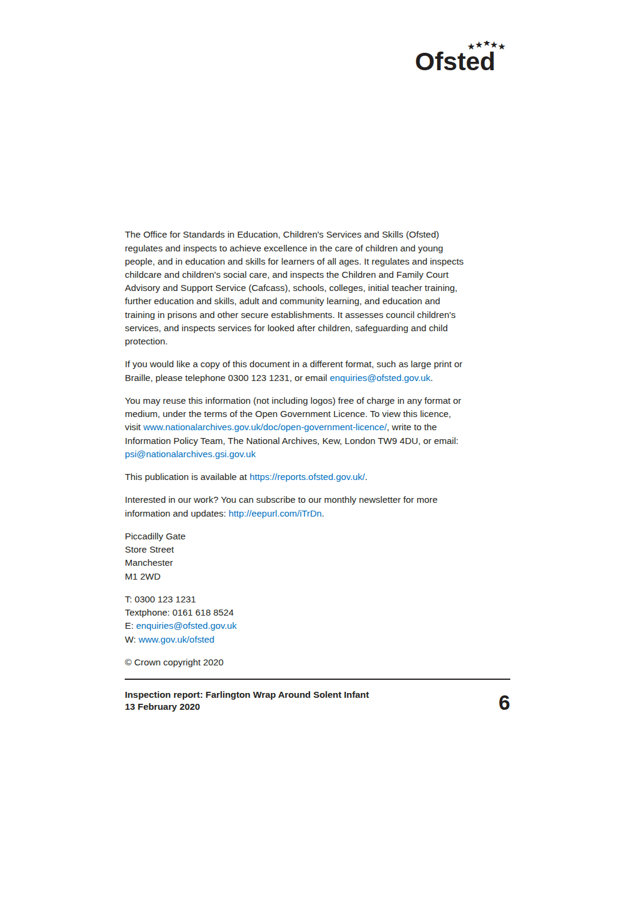The Office for Standards in Education, Children's Services and Skills (Ofsted) regulates and inspects to achieve excellence in the care of children and young people, and in education and skills for learners of all ages. It regulates and inspects childcare and children's social care, and inspects the Children and Family Court Advisory and Support Service (Cafcass), schools, colleges, initial teacher training, further education and skills, adult and community learning, and education and training in prisons and other secure establishments. It assesses council children's services, and inspects services for looked after children, safeguarding and child protection.
If you would like a copy of this document in a different format, such as large print or Braille, please telephone 0300 123 1231, or email enquiries@ofsted.gov.uk.
You may reuse this information (not including logos) free of charge in any format or medium, under the terms of the Open Government Licence. To view this licence, visit www.nationalarchives.gov.uk/doc/open-government-licence/, write to the Information Policy Team, The National Archives, Kew, London TW9 4DU, or email: psi@nationalarchives.gsi.gov.uk
This publication is available at https://reports.ofsted.gov.uk/.
Interested in our work? You can subscribe to our monthly newsletter for more information and updates: http://eepurl.com/iTrDn.
Piccadilly Gate
Store Street
Manchester
M1 2WD
T: 0300 123 1231
Textphone: 0161 618 8524
E: enquiries@ofsted.gov.uk
W: www.gov.uk/ofsted
© Crown copyright 2020
Inspection report: Farlington Wrap Around Solent Infant
13 February 2020
6